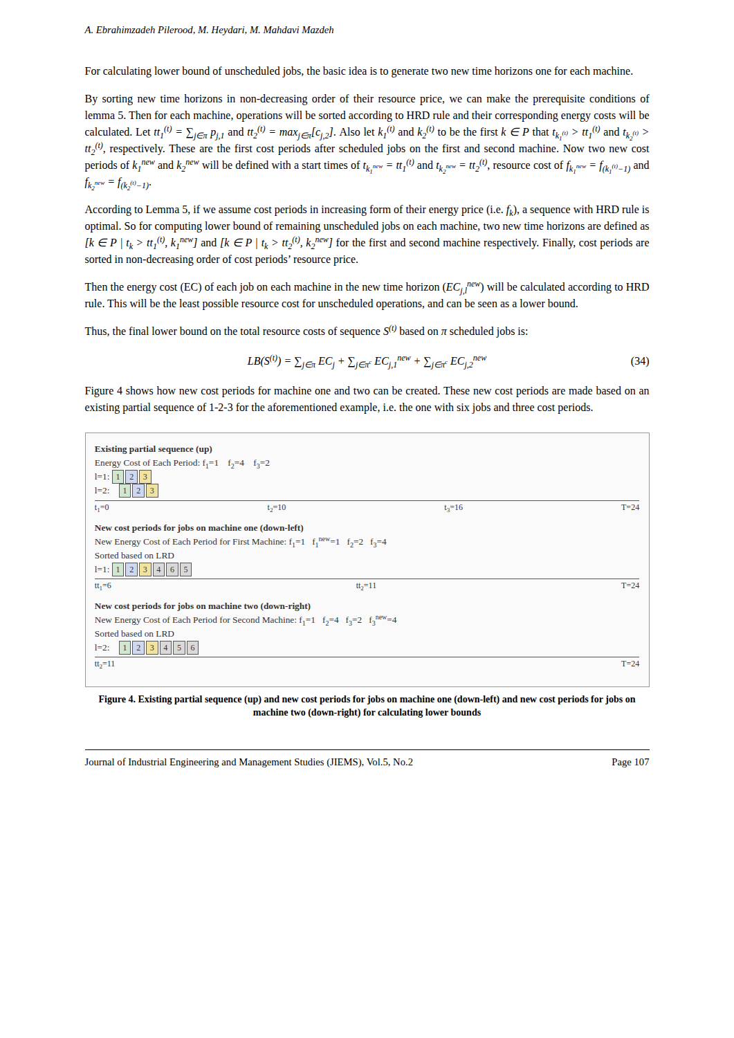A. Ebrahimzadeh Pilerood, M. Heydari, M. Mahdavi Mazdeh
For calculating lower bound of unscheduled jobs, the basic idea is to generate two new time horizons one for each machine.
By sorting new time horizons in non-decreasing order of their resource price, we can make the prerequisite conditions of lemma 5. Then for each machine, operations will be sorted according to HRD rule and their corresponding energy costs will be calculated. Let tt1(t) = ∑j∈π pj,1 and tt2(t) = maxj∈π[cj,2]. Also let k1(t) and k2(t) to be the first k ∈ P that tk1(t) > tt1(t) and tk2(t) > tt2(t), respectively. These are the first cost periods after scheduled jobs on the first and second machine. Now two new cost periods of k1new and k2new will be defined with a start times of tk1new = tt1(t) and tk2new = tt2(t), resource cost of fk1new = f(k1(t)−1) and fk2new = f(k2(t)−1).
According to Lemma 5, if we assume cost periods in increasing form of their energy price (i.e. fk), a sequence with HRD rule is optimal. So for computing lower bound of remaining unscheduled jobs on each machine, two new time horizons are defined as [k ∈ P | tk > tt1(t), k1new] and [k ∈ P | tk > tt2(t), k2new] for the first and second machine respectively. Finally, cost periods are sorted in non-decreasing order of cost periods’ resource price.
Then the energy cost (EC) of each job on each machine in the new time horizon (ECj,lnew) will be calculated according to HRD rule. This will be the least possible resource cost for unscheduled operations, and can be seen as a lower bound.
Thus, the final lower bound on the total resource costs of sequence S(t) based on π scheduled jobs is:
LB(S(t)) = ∑j∈π ECj + ∑j∈πc ECj,1new + ∑j∈πc ECj,2new (34)
Figure 4 shows how new cost periods for machine one and two can be created. These new cost periods are made based on an existing partial sequence of 1-2-3 for the aforementioned example, i.e. the one with six jobs and three cost periods.
Existing partial sequence (up)
Energy Cost of Each Period: f1=1 f2=4 f3=2
l=1: 123
l=2: 123
t1=0 t2=10 t3=16 T=24
New cost periods for jobs on machine one (down-left)
New Energy Cost of Each Period for First Machine: f1=1 f1new=1 f2=2 f3=4
Sorted based on LRD
l=1: 123465
tt1=6 tt2=11 T=24
New cost periods for jobs on machine two (down-right)
New Energy Cost of Each Period for Second Machine: f1=1 f2=4 f3=2 f3new=4
Sorted based on LRD
l=2: 123456
tt2=11 T=24
Figure 4. Existing partial sequence (up) and new cost periods for jobs on machine one (down-left) and new cost periods for jobs on machine two (down-right) for calculating lower bounds
Journal of Industrial Engineering and Management Studies (JIEMS), Vol.5, No.2 Page 107